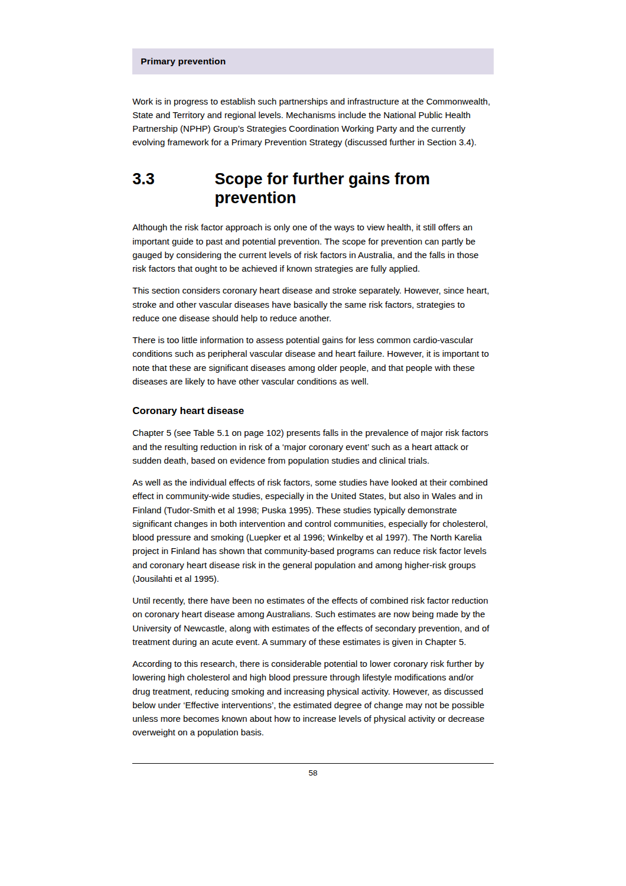Primary prevention
Work is in progress to establish such partnerships and infrastructure at the Commonwealth, State and Territory and regional levels. Mechanisms include the National Public Health Partnership (NPHP) Group’s Strategies Coordination Working Party and the currently evolving framework for a Primary Prevention Strategy (discussed further in Section 3.4).
3.3 Scope for further gains from prevention
Although the risk factor approach is only one of the ways to view health, it still offers an important guide to past and potential prevention. The scope for prevention can partly be gauged by considering the current levels of risk factors in Australia, and the falls in those risk factors that ought to be achieved if known strategies are fully applied.
This section considers coronary heart disease and stroke separately. However, since heart, stroke and other vascular diseases have basically the same risk factors, strategies to reduce one disease should help to reduce another.
There is too little information to assess potential gains for less common cardio-vascular conditions such as peripheral vascular disease and heart failure. However, it is important to note that these are significant diseases among older people, and that people with these diseases are likely to have other vascular conditions as well.
Coronary heart disease
Chapter 5 (see Table 5.1 on page 102) presents falls in the prevalence of major risk factors and the resulting reduction in risk of a ‘major coronary event’ such as a heart attack or sudden death, based on evidence from population studies and clinical trials.
As well as the individual effects of risk factors, some studies have looked at their combined effect in community-wide studies, especially in the United States, but also in Wales and in Finland (Tudor-Smith et al 1998; Puska 1995). These studies typically demonstrate significant changes in both intervention and control communities, especially for cholesterol, blood pressure and smoking (Luepker et al 1996; Winkelby et al 1997). The North Karelia project in Finland has shown that community-based programs can reduce risk factor levels and coronary heart disease risk in the general population and among higher-risk groups (Jousilahti et al 1995).
Until recently, there have been no estimates of the effects of combined risk factor reduction on coronary heart disease among Australians. Such estimates are now being made by the University of Newcastle, along with estimates of the effects of secondary prevention, and of treatment during an acute event. A summary of these estimates is given in Chapter 5.
According to this research, there is considerable potential to lower coronary risk further by lowering high cholesterol and high blood pressure through lifestyle modifications and/or drug treatment, reducing smoking and increasing physical activity. However, as discussed below under ‘Effective interventions’, the estimated degree of change may not be possible unless more becomes known about how to increase levels of physical activity or decrease overweight on a population basis.
58